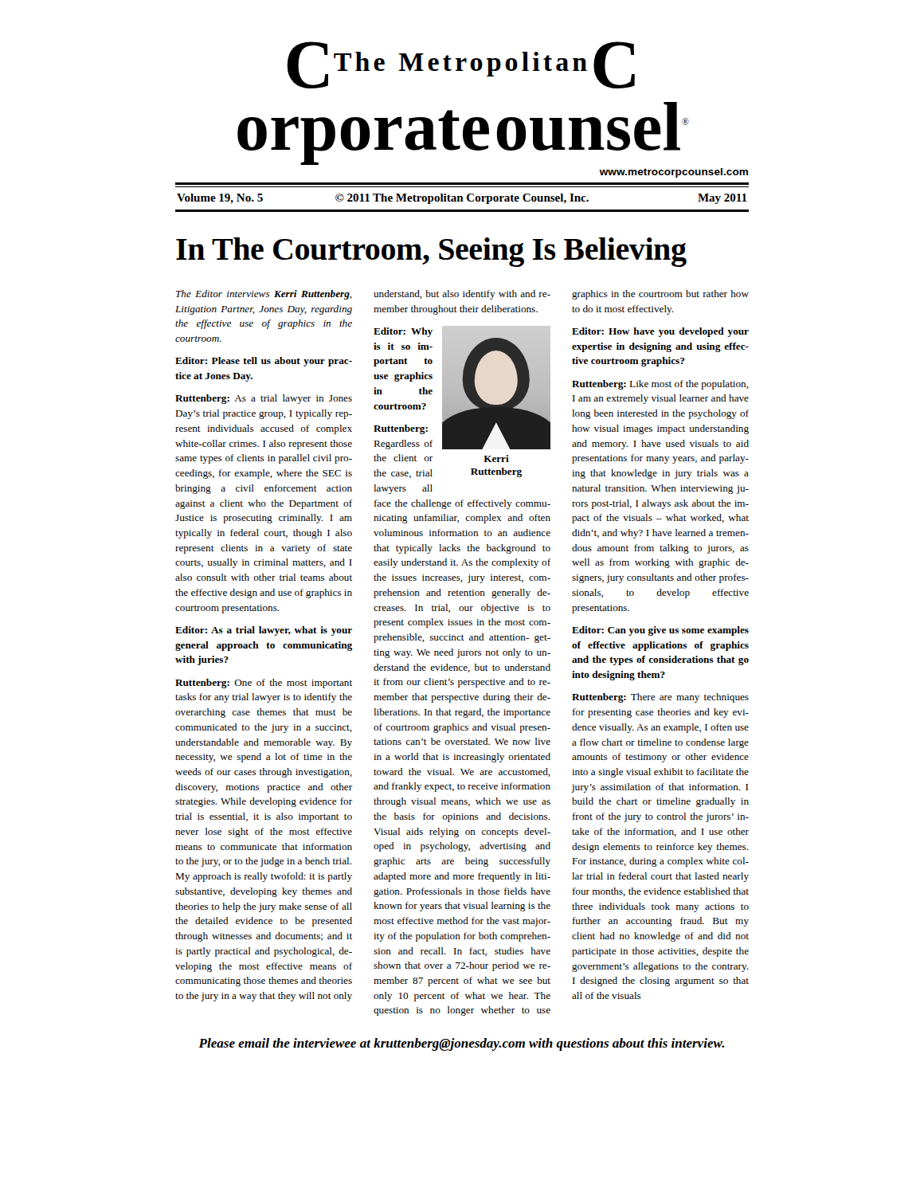CThe Metropolitan C
orporate ounsel®
www.metrocorpcounsel.com
Volume 19, No. 5
© 2011 The Metropolitan Corporate Counsel, Inc.
May 2011
In The Courtroom, Seeing Is Believing
The Editor interviews Kerri Ruttenberg, Litigation Partner, Jones Day, regarding the effective use of graphics in the courtroom.
Editor: Please tell us about your practice at Jones Day.
Ruttenberg: As a trial lawyer in Jones Day’s trial practice group, I typically represent individuals accused of complex white-collar crimes. I also represent those same types of clients in parallel civil proceedings, for example, where the SEC is bringing a civil enforcement action against a client who the Department of Justice is prosecuting criminally. I am typically in federal court, though I also represent clients in a variety of state courts, usually in criminal matters, and I also consult with other trial teams about the effective design and use of graphics in courtroom presentations.
Editor: As a trial lawyer, what is your general approach to communicating with juries?
Ruttenberg: One of the most important tasks for any trial lawyer is to identify the overarching case themes that must be communicated to the jury in a succinct, understandable and memorable way. By necessity, we spend a lot of time in the weeds of our cases through investigation, discovery, motions practice and other strategies. While developing evidence for trial is essential, it is also important to never lose sight of the most effective means to communicate that information to the jury, or to the judge in a bench trial. My approach is really twofold: it is partly substantive, developing key themes and theories to help the jury make sense of all the detailed evidence to be presented through witnesses and documents; and it is partly practical and psychological, developing the most effective means of communicating those themes and theories to the jury in a way that they will not only understand, but also identify with and remember throughout their deliberations.
Kerri
Ruttenberg
Editor: Why is it so important to use graphics in the courtroom?
Ruttenberg: Regardless of the client or the case, trial lawyers all face the challenge of effectively communicating unfamiliar, complex and often voluminous information to an audience that typically lacks the background to easily understand it. As the complexity of the issues increases, jury interest, comprehension and retention generally decreases. In trial, our objective is to present complex issues in the most comprehensible, succinct and attention- getting way. We need jurors not only to understand the evidence, but to understand it from our client’s perspective and to remember that perspective during their deliberations. In that regard, the importance of courtroom graphics and visual presentations can’t be overstated. We now live in a world that is increasingly orientated toward the visual. We are accustomed, and frankly expect, to receive information through visual means, which we use as the basis for opinions and decisions. Visual aids relying on concepts developed in psychology, advertising and graphic arts are being successfully adapted more and more frequently in litigation. Professionals in those fields have known for years that visual learning is the most effective method for the vast majority of the population for both comprehension and recall. In fact, studies have shown that over a 72-hour period we remember 87 percent of what we see but only 10 percent of what we hear. The question is no longer whether to use graphics in the courtroom but rather how to do it most effectively.
Editor: How have you developed your expertise in designing and using effective courtroom graphics?
Ruttenberg: Like most of the population, I am an extremely visual learner and have long been interested in the psychology of how visual images impact understanding and memory. I have used visuals to aid presentations for many years, and parlaying that knowledge in jury trials was a natural transition. When interviewing jurors post-trial, I always ask about the impact of the visuals – what worked, what didn’t, and why? I have learned a tremendous amount from talking to jurors, as well as from working with graphic designers, jury consultants and other professionals, to develop effective presentations.
Editor: Can you give us some examples of effective applications of graphics and the types of considerations that go into designing them?
Ruttenberg: There are many techniques for presenting case theories and key evidence visually. As an example, I often use a flow chart or timeline to condense large amounts of testimony or other evidence into a single visual exhibit to facilitate the jury’s assimilation of that information. I build the chart or timeline gradually in front of the jury to control the jurors’ intake of the information, and I use other design elements to reinforce key themes. For instance, during a complex white collar trial in federal court that lasted nearly four months, the evidence established that three individuals took many actions to further an accounting fraud. But my client had no knowledge of and did not participate in those activities, despite the government’s allegations to the contrary. I designed the closing argument so that all of the visuals
Please email the interviewee at kruttenberg@jonesday.com with questions about this interview.